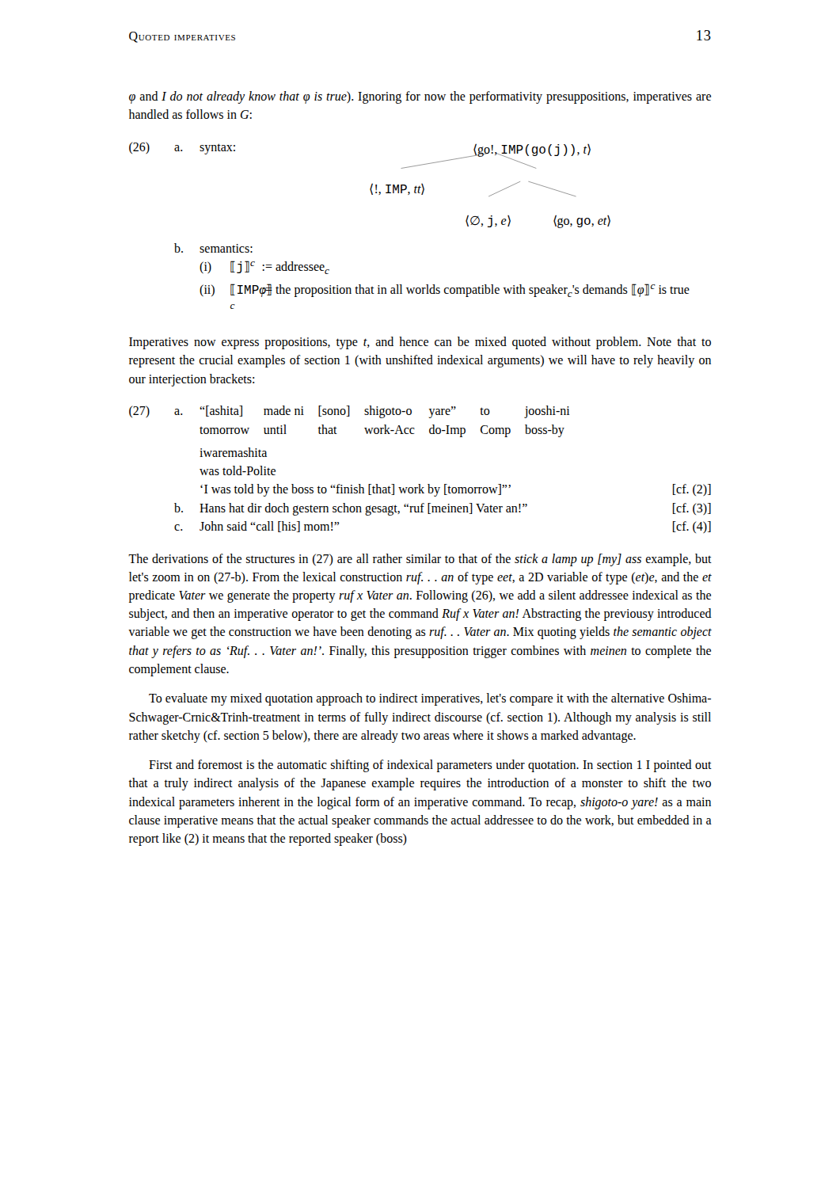Quoted imperatives 13
φ and I do not already know that φ is true). Ignoring for now the performativity presuppositions, imperatives are handled as follows in G:
(26) a.
syntax:
⟨go!, IMP(go(j)), t⟩ ⟨!, IMP, tt⟩ ⟨∅, j, e⟩ ⟨go, go, et⟩
b.
semantics:
(i) ⟦j⟧c := addresseec (ii) ⟦IMP φ⟧c := the proposition that in all worlds compatible with speakerc's demands ⟦φ⟧c is true
Imperatives now express propositions, type t, and hence can be mixed quoted without problem. Note that to represent the crucial examples of section 1 (with unshifted indexical arguments) we will have to rely heavily on our interjection brackets:
(27) a.
“[ashita] made ni[sono] shigoto-o yare”to jooshi-ni tomorrow until that work-Acc do-Imp Comp boss-by
iwaremashita
was told-Polite
‘I was told by the boss to “finish [that] work by [tomorrow]”’ [cf. (2)]
b.
Hans hat dir doch gestern schon gesagt, “ruf [meinen] Vater an!” [cf. (3)]
c.
John said “call [his] mom!” [cf. (4)]
The derivations of the structures in (27) are all rather similar to that of the stick a lamp up [my] ass example, but let's zoom in on (27-b). From the lexical construction ruf. . . an of type eet, a 2D variable of type (et)e, and the et predicate Vater we generate the property ruf x Vater an. Following (26), we add a silent addressee indexical as the subject, and then an imperative operator to get the command Ruf x Vater an! Abstracting the previousy introduced variable we get the construction we have been denoting as ruf. . . Vater an. Mix quoting yields the semantic object that y refers to as ‘Ruf. . . Vater an!’. Finally, this presupposition trigger combines with meinen to complete the complement clause.
To evaluate my mixed quotation approach to indirect imperatives, let's compare it with the alternative Oshima-Schwager-Crnic&Trinh-treatment in terms of fully indirect discourse (cf. section 1). Although my analysis is still rather sketchy (cf. section 5 below), there are already two areas where it shows a marked advantage.
First and foremost is the automatic shifting of indexical parameters under quotation. In section 1 I pointed out that a truly indirect analysis of the Japanese example requires the introduction of a monster to shift the two indexical parameters inherent in the logical form of an imperative command. To recap, shigoto-o yare! as a main clause imperative means that the actual speaker commands the actual addressee to do the work, but embedded in a report like (2) it means that the reported speaker (boss)